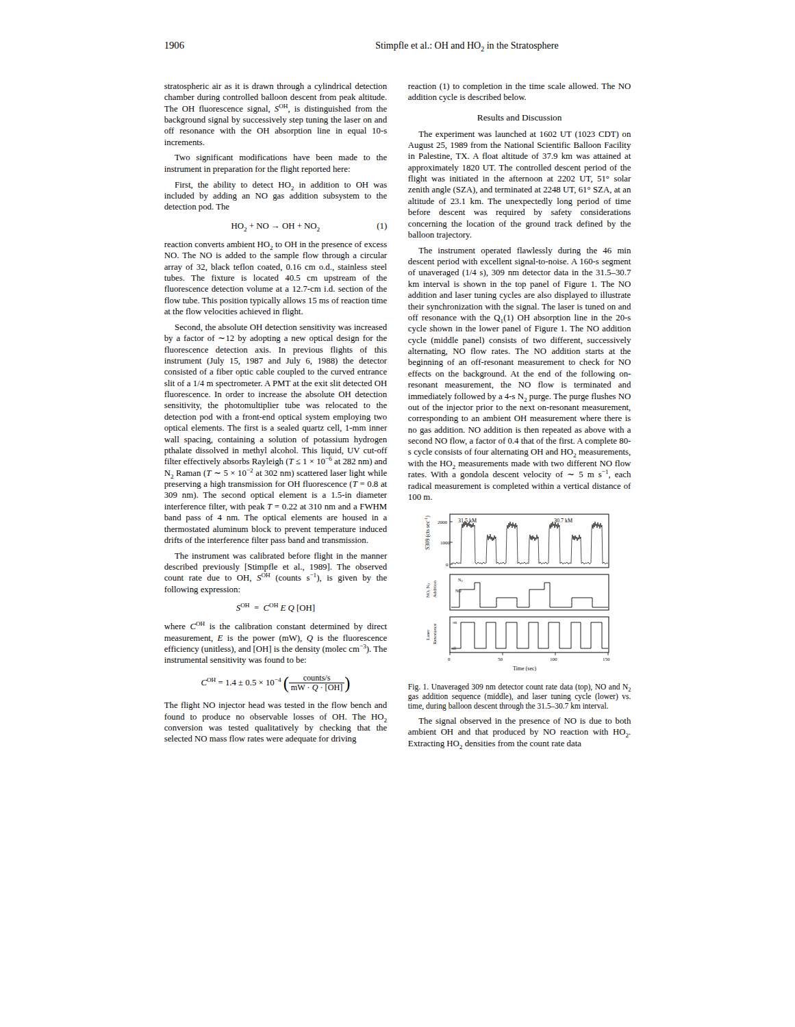1906
Stimpfle et al.: OH and HO2 in the Stratosphere
stratospheric air as it is drawn through a cylindrical detection chamber during controlled balloon descent from peak altitude. The OH fluorescence signal, SOH, is distinguished from the background signal by successively step tuning the laser on and off resonance with the OH absorption line in equal 10-s increments.
Two significant modifications have been made to the instrument in preparation for the flight reported here:
First, the ability to detect HO2 in addition to OH was included by adding an NO gas addition subsystem to the detection pod. The
HO2 + NO → OH + NO2 (1)
reaction converts ambient HO2 to OH in the presence of excess NO. The NO is added to the sample flow through a circular array of 32, black teflon coated, 0.16 cm o.d., stainless steel tubes. The fixture is located 40.5 cm upstream of the fluorescence detection volume at a 12.7-cm i.d. section of the flow tube. This position typically allows 15 ms of reaction time at the flow velocities achieved in flight.
Second, the absolute OH detection sensitivity was increased by a factor of ∼12 by adopting a new optical design for the fluorescence detection axis. In previous flights of this instrument (July 15, 1987 and July 6, 1988) the detector consisted of a fiber optic cable coupled to the curved entrance slit of a 1/4 m spectrometer. A PMT at the exit slit detected OH fluorescence. In order to increase the absolute OH detection sensitivity, the photomultiplier tube was relocated to the detection pod with a front-end optical system employing two optical elements. The first is a sealed quartz cell, 1-mm inner wall spacing, containing a solution of potassium hydrogen pthalate dissolved in methyl alcohol. This liquid, UV cut-off filter effectively absorbs Rayleigh (T ≤ 1 × 10−6 at 282 nm) and N2 Raman (T ∼ 5 × 10−2 at 302 nm) scattered laser light while preserving a high transmission for OH fluorescence (T = 0.8 at 309 nm). The second optical element is a 1.5-in diameter interference filter, with peak T = 0.22 at 310 nm and a FWHM band pass of 4 nm. The optical elements are housed in a thermostated aluminum block to prevent temperature induced drifts of the interference filter pass band and transmission.
The instrument was calibrated before flight in the manner described previously [Stimpfle et al., 1989]. The observed count rate due to OH, SOH (counts s−1), is given by the following expression:
SOH = COH E Q [OH]
where COH is the calibration constant determined by direct measurement, E is the power (mW), Q is the fluorescence efficiency (unitless), and [OH] is the density (molec cm−3). The instrumental sensitivity was found to be:
COH = 1.4 ± 0.5 × 10−4 (counts/s mW · Q · [OH])
The flight NO injector head was tested in the flow bench and found to produce no observable losses of OH. The HO2 conversion was tested qualitatively by checking that the selected NO mass flow rates were adequate for driving
reaction (1) to completion in the time scale allowed. The NO addition cycle is described below.
Results and Discussion
The experiment was launched at 1602 UT (1023 CDT) on August 25, 1989 from the National Scientific Balloon Facility in Palestine, TX. A float altitude of 37.9 km was attained at approximately 1820 UT. The controlled descent period of the flight was initiated in the afternoon at 2202 UT, 51° solar zenith angle (SZA), and terminated at 2248 UT, 61° SZA, at an altitude of 23.1 km. The unexpectedly long period of time before descent was required by safety considerations concerning the location of the ground track defined by the balloon trajectory.
The instrument operated flawlessly during the 46 min descent period with excellent signal-to-noise. A 160-s segment of unaveraged (1/4 s), 309 nm detector data in the 31.5–30.7 km interval is shown in the top panel of Figure 1. The NO addition and laser tuning cycles are also displayed to illustrate their synchronization with the signal. The laser is tuned on and off resonance with the Q1(1) OH absorption line in the 20-s cycle shown in the lower panel of Figure 1. The NO addition cycle (middle panel) consists of two different, successively alternating, NO flow rates. The NO addition starts at the beginning of an off-resonant measurement to check for NO effects on the background. At the end of the following on-resonant measurement, the NO flow is terminated and immediately followed by a 4-s N2 purge. The purge flushes NO out of the injector prior to the next on-resonant measurement, corresponding to an ambient OH measurement where there is no gas addition. NO addition is then repeated as above with a second NO flow, a factor of 0.4 that of the first. A complete 80-s cycle consists of four alternating OH and HO2 measurements, with the HO2 measurements made with two different NO flow rates. With a gondola descent velocity of ∼ 5 m s−1, each radical measurement is completed within a vertical distance of 100 m.
31.5 kM 30.7 kM 2000 1000 0 S309 (cts sec-1) N2 NO NO, N2 Addition on off Laser Resonance 0 50 100 150 Time (sec)
Fig. 1. Unaveraged 309 nm detector count rate data (top), NO and N2 gas addition sequence (middle), and laser tuning cycle (lower) vs. time, during balloon descent through the 31.5–30.7 km interval.
The signal observed in the presence of NO is due to both ambient OH and that produced by NO reaction with HO2. Extracting HO2 densities from the count rate data